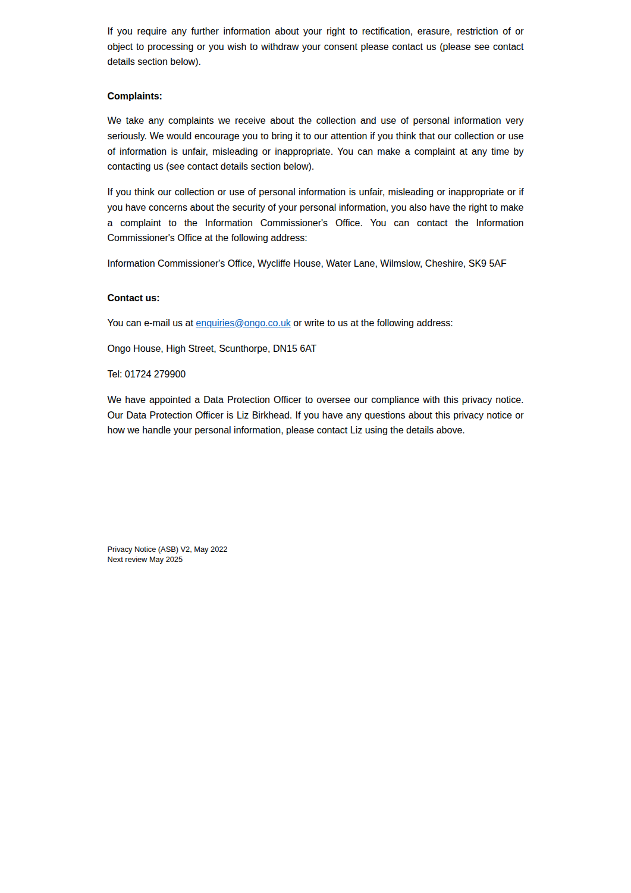If you require any further information about your right to rectification, erasure, restriction of or object to processing or you wish to withdraw your consent please contact us (please see contact details section below).
Complaints:
We take any complaints we receive about the collection and use of personal information very seriously. We would encourage you to bring it to our attention if you think that our collection or use of information is unfair, misleading or inappropriate. You can make a complaint at any time by contacting us (see contact details section below).
If you think our collection or use of personal information is unfair, misleading or inappropriate or if you have concerns about the security of your personal information, you also have the right to make a complaint to the Information Commissioner's Office. You can contact the Information Commissioner's Office at the following address:
Information Commissioner's Office, Wycliffe House, Water Lane, Wilmslow, Cheshire, SK9 5AF
Contact us:
You can e-mail us at enquiries@ongo.co.uk or write to us at the following address:
Ongo House, High Street, Scunthorpe, DN15 6AT
Tel: 01724 279900
We have appointed a Data Protection Officer to oversee our compliance with this privacy notice. Our Data Protection Officer is Liz Birkhead. If you have any questions about this privacy notice or how we handle your personal information, please contact Liz using the details above.
Privacy Notice (ASB) V2, May 2022
Next review May 2025